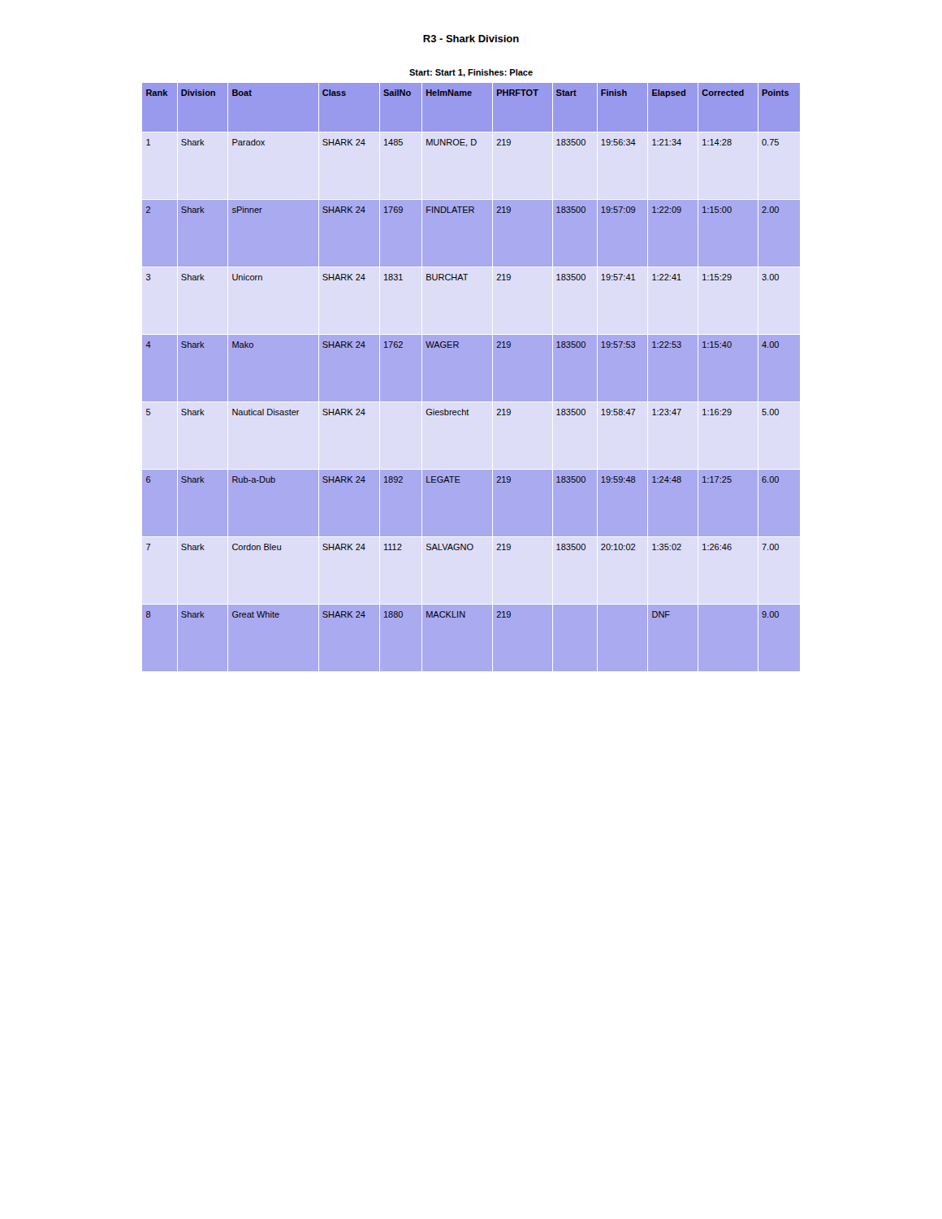R3 - Shark Division
Start: Start 1, Finishes: Place
| Rank | Division | Boat | Class | SailNo | HelmName | PHRFTOT | Start | Finish | Elapsed | Corrected | Points |
| --- | --- | --- | --- | --- | --- | --- | --- | --- | --- | --- | --- |
| 1 | Shark | Paradox | SHARK 24 | 1485 | MUNROE, D | 219 | 183500 | 19:56:34 | 1:21:34 | 1:14:28 | 0.75 |
| 2 | Shark | sPinner | SHARK 24 | 1769 | FINDLATER | 219 | 183500 | 19:57:09 | 1:22:09 | 1:15:00 | 2.00 |
| 3 | Shark | Unicorn | SHARK 24 | 1831 | BURCHAT | 219 | 183500 | 19:57:41 | 1:22:41 | 1:15:29 | 3.00 |
| 4 | Shark | Mako | SHARK 24 | 1762 | WAGER | 219 | 183500 | 19:57:53 | 1:22:53 | 1:15:40 | 4.00 |
| 5 | Shark | Nautical Disaster | SHARK 24 | | Giesbrecht | 219 | 183500 | 19:58:47 | 1:23:47 | 1:16:29 | 5.00 |
| 6 | Shark | Rub-a-Dub | SHARK 24 | 1892 | LEGATE | 219 | 183500 | 19:59:48 | 1:24:48 | 1:17:25 | 6.00 |
| 7 | Shark | Cordon Bleu | SHARK 24 | 1112 | SALVAGNO | 219 | 183500 | 20:10:02 | 1:35:02 | 1:26:46 | 7.00 |
| 8 | Shark | Great White | SHARK 24 | 1880 | MACKLIN | 219 | | | DNF | | 9.00 |